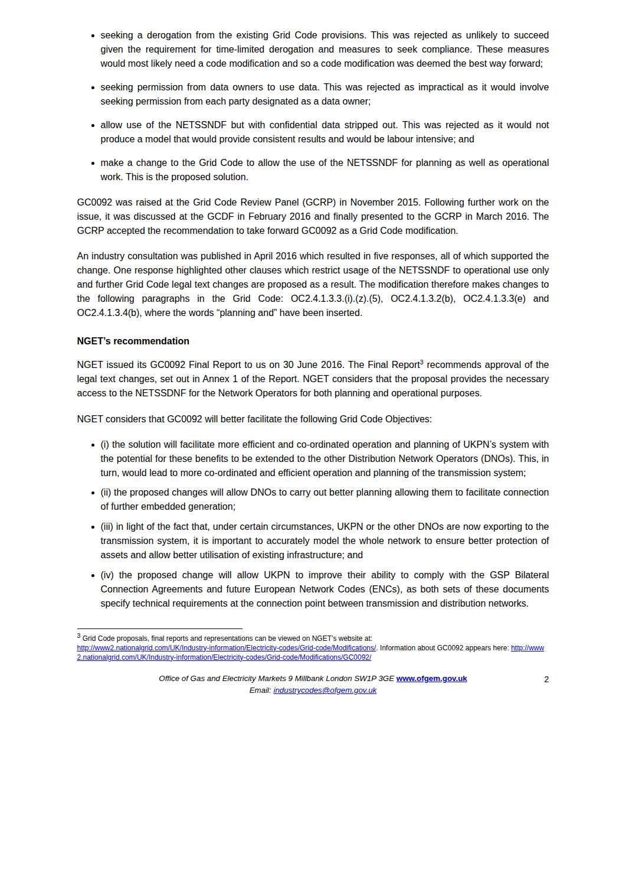seeking a derogation from the existing Grid Code provisions. This was rejected as unlikely to succeed given the requirement for time-limited derogation and measures to seek compliance. These measures would most likely need a code modification and so a code modification was deemed the best way forward;
seeking permission from data owners to use data. This was rejected as impractical as it would involve seeking permission from each party designated as a data owner;
allow use of the NETSSNDF but with confidential data stripped out. This was rejected as it would not produce a model that would provide consistent results and would be labour intensive; and
make a change to the Grid Code to allow the use of the NETSSNDF for planning as well as operational work. This is the proposed solution.
GC0092 was raised at the Grid Code Review Panel (GCRP) in November 2015. Following further work on the issue, it was discussed at the GCDF in February 2016 and finally presented to the GCRP in March 2016. The GCRP accepted the recommendation to take forward GC0092 as a Grid Code modification.
An industry consultation was published in April 2016 which resulted in five responses, all of which supported the change. One response highlighted other clauses which restrict usage of the NETSSNDF to operational use only and further Grid Code legal text changes are proposed as a result. The modification therefore makes changes to the following paragraphs in the Grid Code: OC2.4.1.3.3.(i).(z).(5), OC2.4.1.3.2(b), OC2.4.1.3.3(e) and OC2.4.1.3.4(b), where the words “planning and” have been inserted.
NGET’s recommendation
NGET issued its GC0092 Final Report to us on 30 June 2016. The Final Report3 recommends approval of the legal text changes, set out in Annex 1 of the Report. NGET considers that the proposal provides the necessary access to the NETSSDNF for the Network Operators for both planning and operational purposes.
NGET considers that GC0092 will better facilitate the following Grid Code Objectives:
(i) the solution will facilitate more efficient and co-ordinated operation and planning of UKPN’s system with the potential for these benefits to be extended to the other Distribution Network Operators (DNOs). This, in turn, would lead to more co-ordinated and efficient operation and planning of the transmission system;
(ii) the proposed changes will allow DNOs to carry out better planning allowing them to facilitate connection of further embedded generation;
(iii) in light of the fact that, under certain circumstances, UKPN or the other DNOs are now exporting to the transmission system, it is important to accurately model the whole network to ensure better protection of assets and allow better utilisation of existing infrastructure; and
(iv) the proposed change will allow UKPN to improve their ability to comply with the GSP Bilateral Connection Agreements and future European Network Codes (ENCs), as both sets of these documents specify technical requirements at the connection point between transmission and distribution networks.
3 Grid Code proposals, final reports and representations can be viewed on NGET’s website at:
http://www2.nationalgrid.com/UK/Industry-information/Electricity-codes/Grid-code/Modifications/. Information about GC0092 appears here: http://www2.nationalgrid.com/UK/Industry-information/Electricity-codes/Grid-code/Modifications/GC0092/
2 Office of Gas and Electricity Markets 9 Millbank London SW1P 3GE www.ofgem.gov.uk
Email: industrycodes@ofgem.gov.uk